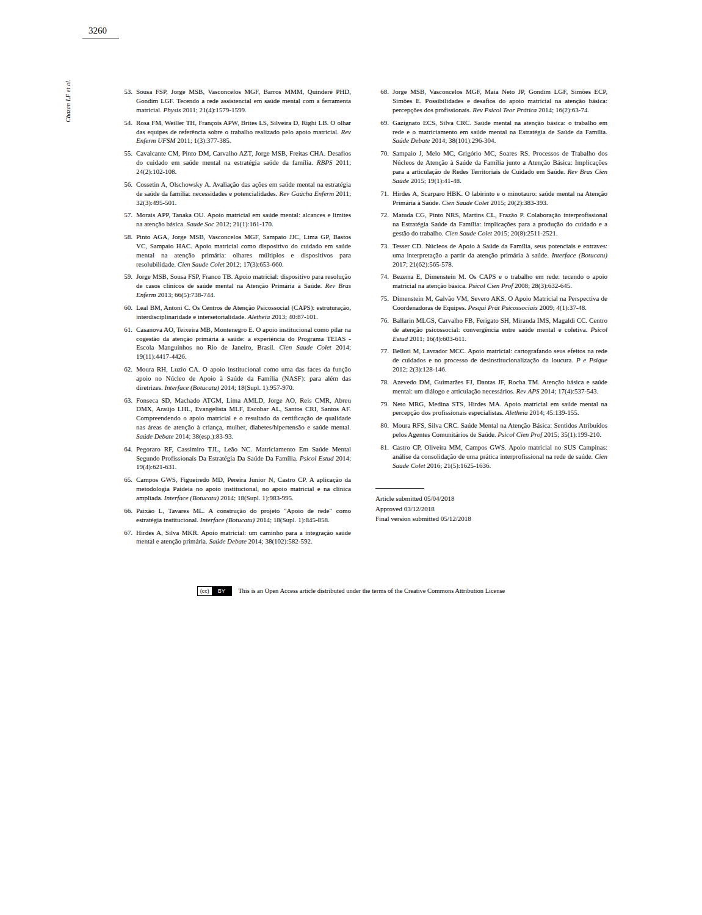3260
Chazan LF et al.
53. Sousa FSP, Jorge MSB, Vasconcelos MGF, Barros MMM, Quinderé PHD, Gondim LGF. Tecendo a rede assistencial em saúde mental com a ferramenta matricial. Physis 2011; 21(4):1579-1599.
54. Rosa FM, Weiller TH, François APW, Brites LS, Silveira D, Righi LB. O olhar das equipes de referência sobre o trabalho realizado pelo apoio matricial. Rev Enferm UFSM 2011; 1(3):377-385.
55. Cavalcante CM, Pinto DM, Carvalho AZT, Jorge MSB, Freitas CHA. Desafios do cuidado em saúde mental na estratégia saúde da família. RBPS 2011; 24(2):102-108.
56. Cossetin A, Olschowsky A. Avaliação das ações em saúde mental na estratégia de saúde da família: necessidades e potencialidades. Rev Gaúcha Enferm 2011; 32(3):495-501.
57. Morais APP, Tanaka OU. Apoio matricial em saúde mental: alcances e limites na atenção básica. Saude Soc 2012; 21(1):161-170.
58. Pinto AGA, Jorge MSB, Vasconcelos MGF, Sampaio JJC, Lima GP, Bastos VC, Sampaio HAC. Apoio matricial como dispositivo do cuidado em saúde mental na atenção primária: olhares múltiplos e dispositivos para resolubilidade. Cien Saude Colet 2012; 17(3):653-660.
59. Jorge MSB, Sousa FSP, Franco TB. Apoio matricial: dispositivo para resolução de casos clínicos de saúde mental na Atenção Primária à Saúde. Rev Bras Enferm 2013; 66(5):738-744.
60. Leal BM, Antoni C. Os Centros de Atenção Psicossocial (CAPS): estruturação, interdisciplinaridade e intersetorialidade. Aletheia 2013; 40:87-101.
61. Casanova AO, Teixeira MB, Montenegro E. O apoio institucional como pilar na cogestão da atenção primária à saúde: a experiência do Programa TEIAS - Escola Manguinhos no Rio de Janeiro, Brasil. Cien Saude Colet 2014; 19(11):4417-4426.
62. Moura RH, Luzio CA. O apoio institucional como uma das faces da função apoio no Núcleo de Apoio à Saúde da Família (NASF): para além das diretrizes. Interface (Botucatu) 2014; 18(Supl. 1):957-970.
63. Fonseca SD, Machado ATGM, Lima AMLD, Jorge AO, Reis CMR, Abreu DMX, Araújo LHL, Evangelista MLF, Escobar AL, Santos CRI, Santos AF. Compreendendo o apoio matricial e o resultado da certificação de qualidade nas áreas de atenção à criança, mulher, diabetes/hipertensão e saúde mental. Saúde Debate 2014; 38(esp.):83-93.
64. Pegoraro RF, Cassimiro TJL, Leão NC. Matriciamento Em Saúde Mental Segundo Profissionais Da Estratégia Da Saúde Da Família. Psicol Estud 2014; 19(4):621-631.
65. Campos GWS, Figueiredo MD, Pereira Junior N, Castro CP. A aplicação da metodologia Paideia no apoio institucional, no apoio matricial e na clínica ampliada. Interface (Botucatu) 2014; 18(Supl. 1):983-995.
66. Paixão L, Tavares ML. A construção do projeto "Apoio de rede" como estratégia institucional. Interface (Botucatu) 2014; 18(Supl. 1):845-858.
67. Hirdes A, Silva MKR. Apoio matricial: um caminho para a integração saúde mental e atenção primária. Saúde Debate 2014; 38(102):582-592.
68. Jorge MSB, Vasconcelos MGF, Maia Neto JP, Gondim LGF, Simões ECP, Simões E. Possibilidades e desafios do apoio matricial na atenção básica: percepções dos profissionais. Rev Psicol Teor Prática 2014; 16(2):63-74.
69. Gazignato ECS, Silva CRC. Saúde mental na atenção básica: o trabalho em rede e o matriciamento em saúde mental na Estratégia de Saúde da Família. Saúde Debate 2014; 38(101):296-304.
70. Sampaio J, Melo MC, Grigório MC, Soares RS. Processos de Trabalho dos Núcleos de Atenção à Saúde da Família junto a Atenção Básica: Implicações para a articulação de Redes Territoriais de Cuidado em Saúde. Rev Bras Cien Saúde 2015; 19(1):41-48.
71. Hirdes A, Scarparo HBK. O labirinto e o minotauro: saúde mental na Atenção Primária à Saúde. Cien Saude Colet 2015; 20(2):383-393.
72. Matuda CG, Pinto NRS, Martins CL, Frazão P. Colaboração interprofissional na Estratégia Saúde da Família: implicações para a produção do cuidado e a gestão do trabalho. Cien Saude Colet 2015; 20(8):2511-2521.
73. Tesser CD. Núcleos de Apoio à Saúde da Família, seus potenciais e entraves: uma interpretação a partir da atenção primária à saúde. Interface (Botucatu) 2017; 21(62):565-578.
74. Bezerra E, Dimenstein M. Os CAPS e o trabalho em rede: tecendo o apoio matricial na atenção básica. Psicol Cien Prof 2008; 28(3):632-645.
75. Dimenstein M, Galvão VM, Severo AKS. O Apoio Matricial na Perspectiva de Coordenadoras de Equipes. Pesqui Prát Psicossociais 2009; 4(1):37-48.
76. Ballarin MLGS, Carvalho FB, Ferigato SH, Miranda IMS, Magaldi CC. Centro de atenção psicossocial: convergência entre saúde mental e coletiva. Psicol Estud 2011; 16(4):603-611.
77. Belloti M, Lavrador MCC. Apoio matricial: cartografando seus efeitos na rede de cuidados e no processo de desinstitucionalização da loucura. P e Psique 2012; 2(3):128-146.
78. Azevedo DM, Guimarães FJ, Dantas JF, Rocha TM. Atenção básica e saúde mental: um diálogo e articulação necessários. Rev APS 2014; 17(4):537-543.
79. Neto MRG, Medina STS, Hirdes MA. Apoio matricial em saúde mental na percepção dos profissionais especialistas. Aletheia 2014; 45:139-155.
80. Moura RFS, Silva CRC. Saúde Mental na Atenção Básica: Sentidos Atribuídos pelos Agentes Comunitários de Saúde. Psicol Cien Prof 2015; 35(1):199-210.
81. Castro CP, Oliveira MM, Campos GWS. Apoio matricial no SUS Campinas: análise da consolidação de uma prática interprofissional na rede de saúde. Cien Saude Colet 2016; 21(5):1625-1636.
Article submitted 05/04/2018
Approved 03/12/2018
Final version submitted 05/12/2018
(cc) BY This is an Open Access article distributed under the terms of the Creative Commons Attribution License